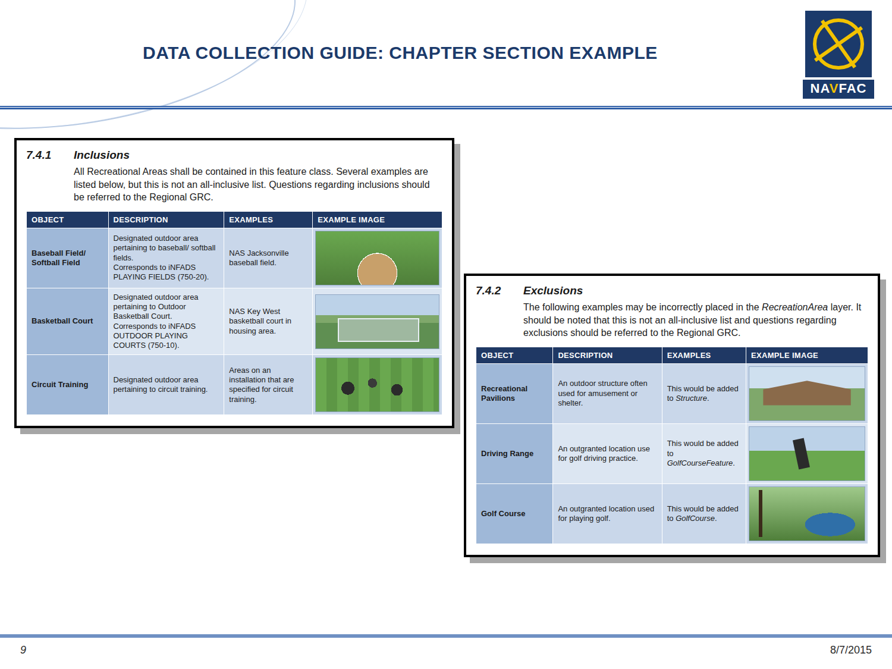Data Collection Guide: Chapter Section Example
NAVFAC
7.4.1
Inclusions
All Recreational Areas shall be contained in this feature class. Several examples are listed below, but this is not an all-inclusive list. Questions regarding inclusions should be referred to the Regional GRC.
| OBJECT | DESCRIPTION | EXAMPLES | EXAMPLE IMAGE |
| --- | --- | --- | --- |
| Baseball Field/ Softball Field | Designated outdoor area pertaining to baseball/ softball fields. Corresponds to iNFADS PLAYING FIELDS (750-20). | NAS Jacksonville baseball field. | |
| Basketball Court | Designated outdoor area pertaining to Outdoor Basketball Court. Corresponds to iNFADS OUTDOOR PLAYING COURTS (750-10). | NAS Key West basketball court in housing area. | |
| Circuit Training | Designated outdoor area pertaining to circuit training. | Areas on an installation that are specified for circuit training. | |
7.4.2
Exclusions
The following examples may be incorrectly placed in the RecreationArea layer. It should be noted that this is not an all-inclusive list and questions regarding exclusions should be referred to the Regional GRC.
| OBJECT | DESCRIPTION | EXAMPLES | EXAMPLE IMAGE |
| --- | --- | --- | --- |
| Recreational Pavilions | An outdoor structure often used for amusement or shelter. | This would be added to Structure . | |
| Driving Range | An outgranted location use for golf driving practice. | This would be added to GolfCourseFeature . | |
| Golf Course | An outgranted location used for playing golf. | This would be added to GolfCourse . | |
9
8/7/2015